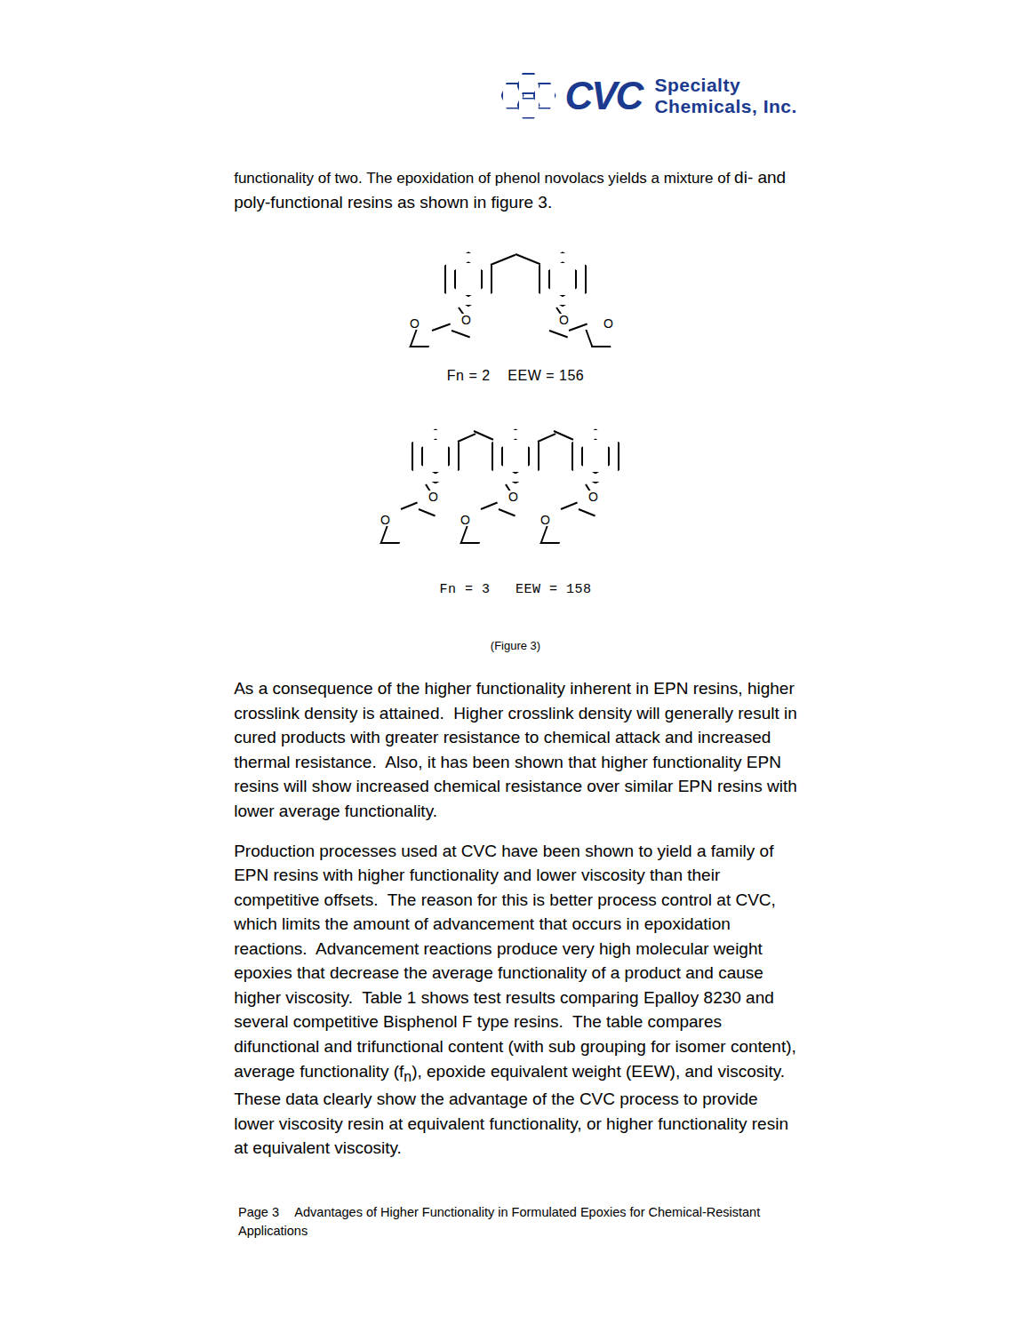CVC
Specialty
Chemicals, Inc.
functionality of two. The epoxidation of phenol novolacs yields a mixture of di- and poly-functional resins as shown in figure 3.
O O O O
Fn = 2 EEW = 156
O O O O O O
Fn = 3 EEW = 158
(Figure 3)
As a consequence of the higher functionality inherent in EPN resins, higher crosslink density is attained. Higher crosslink density will generally result in cured products with greater resistance to chemical attack and increased thermal resistance. Also, it has been shown that higher functionality EPN resins will show increased chemical resistance over similar EPN resins with lower average functionality.
Production processes used at CVC have been shown to yield a family of EPN resins with higher functionality and lower viscosity than their competitive offsets. The reason for this is better process control at CVC, which limits the amount of advancement that occurs in epoxidation reactions. Advancement reactions produce very high molecular weight epoxies that decrease the average functionality of a product and cause higher viscosity. Table 1 shows test results comparing Epalloy 8230 and several competitive Bisphenol F type resins. The table compares difunctional and trifunctional content (with sub grouping for isomer content), average functionality (fn), epoxide equivalent weight (EEW), and viscosity. These data clearly show the advantage of the CVC process to provide lower viscosity resin at equivalent functionality, or higher functionality resin at equivalent viscosity.
Page 3 Advantages of Higher Functionality in Formulated Epoxies for Chemical-Resistant Applications